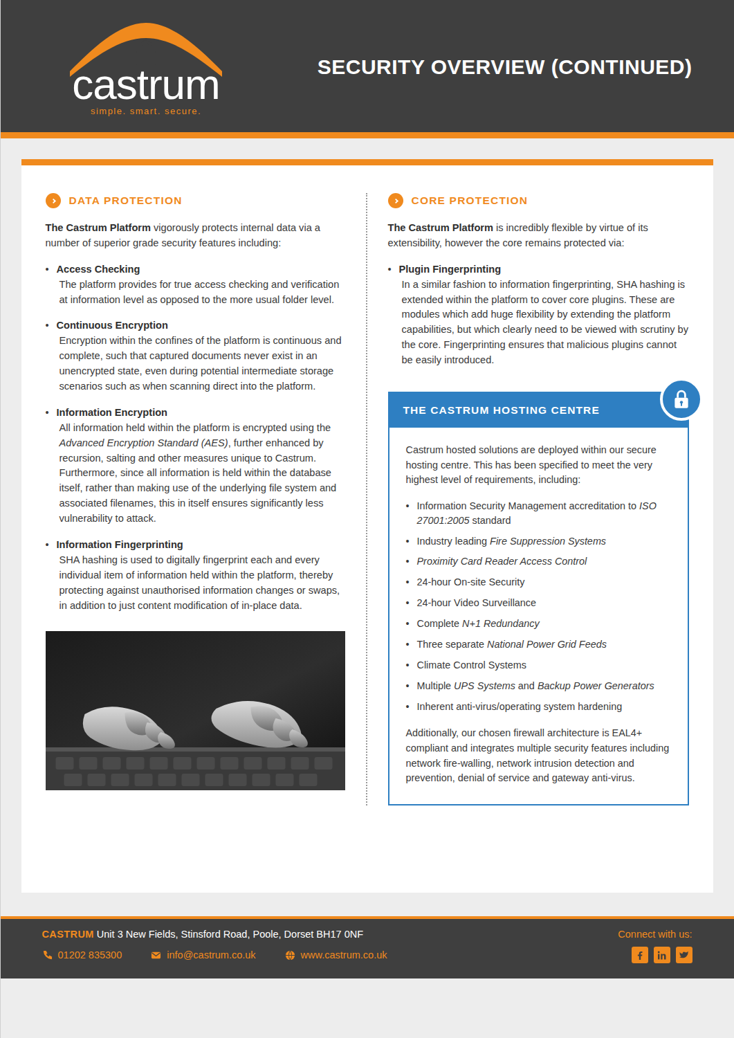castrum simple. smart. secure.
SECURITY OVERVIEW (CONTINUED)
Data Protection
The Castrum Platform vigorously protects internal data via a number of superior grade security features including:
Access Checking The platform provides for true access checking and verification at information level as opposed to the more usual folder level.
Continuous Encryption Encryption within the confines of the platform is continuous and complete, such that captured documents never exist in an unencrypted state, even during potential intermediate storage scenarios such as when scanning direct into the platform.
Information Encryption All information held within the platform is encrypted using the Advanced Encryption Standard (AES), further enhanced by recursion, salting and other measures unique to Castrum. Furthermore, since all information is held within the database itself, rather than making use of the underlying file system and associated filenames, this in itself ensures significantly less vulnerability to attack.
Information Fingerprinting SHA hashing is used to digitally fingerprint each and every individual item of information held within the platform, thereby protecting against unauthorised information changes or swaps, in addition to just content modification of in-place data.
Core Protection
The Castrum Platform is incredibly flexible by virtue of its extensibility, however the core remains protected via:
Plugin Fingerprinting In a similar fashion to information fingerprinting, SHA hashing is extended within the platform to cover core plugins. These are modules which add huge flexibility by extending the platform capabilities, but which clearly need to be viewed with scrutiny by the core. Fingerprinting ensures that malicious plugins cannot be easily introduced.
The Castrum Hosting Centre
Castrum hosted solutions are deployed within our secure hosting centre. This has been specified to meet the very highest level of requirements, including:
Information Security Management accreditation to ISO 27001:2005 standard
Industry leading Fire Suppression Systems
Proximity Card Reader Access Control
24-hour On-site Security
24-hour Video Surveillance
Complete N+1 Redundancy
Three separate National Power Grid Feeds
Climate Control Systems
Multiple UPS Systems and Backup Power Generators
Inherent anti-virus/operating system hardening
Additionally, our chosen firewall architecture is EAL4+ compliant and integrates multiple security features including network fire-walling, network intrusion detection and prevention, denial of service and gateway anti-virus.
CASTRUM Unit 3 New Fields, Stinsford Road, Poole, Dorset BH17 0NF
Connect with us:
01202 835300 info@castrum.co.uk www.castrum.co.uk